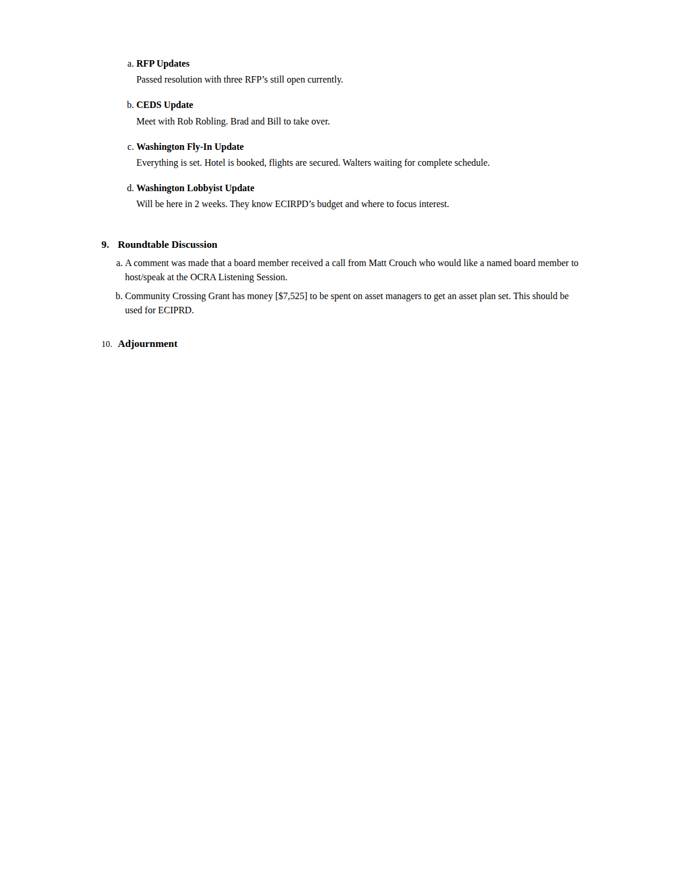RFP Updates
Passed resolution with three RFP’s still open currently.
CEDS Update
Meet with Rob Robling. Brad and Bill to take over.
Washington Fly-In Update
Everything is set. Hotel is booked, flights are secured. Walters waiting for complete schedule.
Washington Lobbyist Update
Will be here in 2 weeks. They know ECIRPD’s budget and where to focus interest.
9. Roundtable Discussion
A comment was made that a board member received a call from Matt Crouch who would like a named board member to host/speak at the OCRA Listening Session.
Community Crossing Grant has money [$7,525] to be spent on asset managers to get an asset plan set. This should be used for ECIPRD.
10. Adjournment